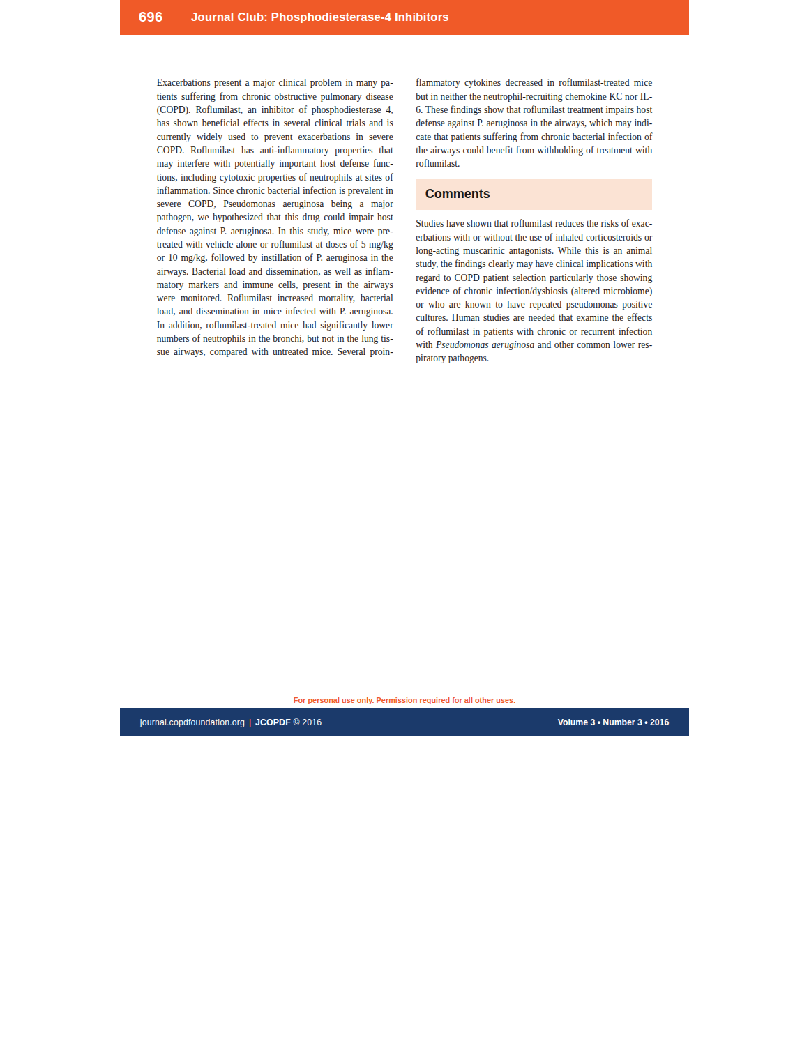696 Journal Club: Phosphodiesterase-4 Inhibitors
Exacerbations present a major clinical problem in many patients suffering from chronic obstructive pulmonary disease (COPD). Roflumilast, an inhibitor of phosphodiesterase 4, has shown beneficial effects in several clinical trials and is currently widely used to prevent exacerbations in severe COPD. Roflumilast has anti-inflammatory properties that may interfere with potentially important host defense functions, including cytotoxic properties of neutrophils at sites of inflammation. Since chronic bacterial infection is prevalent in severe COPD, Pseudomonas aeruginosa being a major pathogen, we hypothesized that this drug could impair host defense against P. aeruginosa. In this study, mice were pretreated with vehicle alone or roflumilast at doses of 5 mg/kg or 10 mg/kg, followed by instillation of P. aeruginosa in the airways. Bacterial load and dissemination, as well as inflammatory markers and immune cells, present in the airways were monitored. Roflumilast increased mortality, bacterial load, and dissemination in mice infected with P. aeruginosa. In addition, roflumilast-treated mice had significantly lower numbers of neutrophils in the bronchi, but not in the lung tissue airways, compared with untreated mice. Several proinflammatory cytokines decreased in roflumilast-treated mice but in neither the neutrophil-recruiting chemokine KC nor IL-6. These findings show that roflumilast treatment impairs host defense against P. aeruginosa in the airways, which may indicate that patients suffering from chronic bacterial infection of the airways could benefit from withholding of treatment with roflumilast.
Comments
Studies have shown that roflumilast reduces the risks of exacerbations with or without the use of inhaled corticosteroids or long-acting muscarinic antagonists. While this is an animal study, the findings clearly may have clinical implications with regard to COPD patient selection particularly those showing evidence of chronic infection/dysbiosis (altered microbiome) or who are known to have repeated pseudomonas positive cultures. Human studies are needed that examine the effects of roflumilast in patients with chronic or recurrent infection with Pseudomonas aeruginosa and other common lower respiratory pathogens.
For personal use only. Permission required for all other uses.
journal.copdfoundation.org | JCOPDF © 2016
Volume 3 • Number 3 • 2016